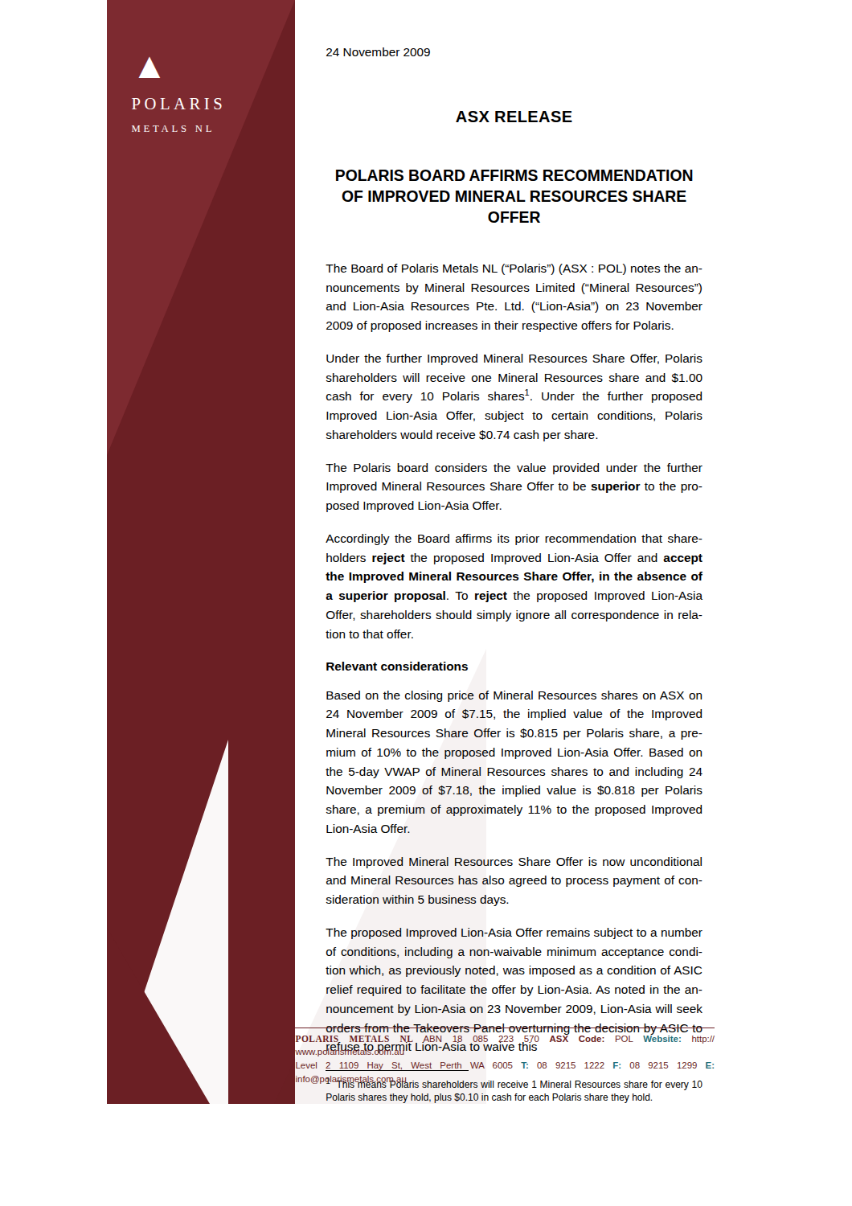▲
POLARIS
METALS NL
24 November 2009
ASX RELEASE
POLARIS BOARD AFFIRMS RECOMMENDATION
OF IMPROVED MINERAL RESOURCES SHARE OFFER
The Board of Polaris Metals NL (“Polaris”) (ASX : POL) notes the announcements by Mineral Resources Limited (“Mineral Resources”) and Lion-Asia Resources Pte. Ltd. (“Lion-Asia”) on 23 November 2009 of proposed increases in their respective offers for Polaris.
Under the further Improved Mineral Resources Share Offer, Polaris shareholders will receive one Mineral Resources share and $1.00 cash for every 10 Polaris shares1. Under the further proposed Improved Lion-Asia Offer, subject to certain conditions, Polaris shareholders would receive $0.74 cash per share.
The Polaris board considers the value provided under the further Improved Mineral Resources Share Offer to be superior to the proposed Improved Lion-Asia Offer.
Accordingly the Board affirms its prior recommendation that shareholders reject the proposed Improved Lion-Asia Offer and accept the Improved Mineral Resources Share Offer, in the absence of a superior proposal. To reject the proposed Improved Lion-Asia Offer, shareholders should simply ignore all correspondence in relation to that offer.
Relevant considerations
Based on the closing price of Mineral Resources shares on ASX on 24 November 2009 of $7.15, the implied value of the Improved Mineral Resources Share Offer is $0.815 per Polaris share, a premium of 10% to the proposed Improved Lion-Asia Offer. Based on the 5-day VWAP of Mineral Resources shares to and including 24 November 2009 of $7.18, the implied value is $0.818 per Polaris share, a premium of approximately 11% to the proposed Improved Lion-Asia Offer.
The Improved Mineral Resources Share Offer is now unconditional and Mineral Resources has also agreed to process payment of consideration within 5 business days.
The proposed Improved Lion-Asia Offer remains subject to a number of conditions, including a non-waivable minimum acceptance condition which, as previously noted, was imposed as a condition of ASIC relief required to facilitate the offer by Lion-Asia. As noted in the announcement by Lion-Asia on 23 November 2009, Lion-Asia will seek orders from the Takeovers Panel overturning the decision by ASIC to refuse to permit Lion-Asia to waive this
1 This means Polaris shareholders will receive 1 Mineral Resources share for every 10 Polaris shares they hold, plus $0.10 in cash for each Polaris share they hold.
POLARIS METALS NL ABN 18 085 223 570 ASX Code: POL Website: http:// www.polarismetals.com.au
Level 2 1109 Hay St, West Perth WA 6005 T: 08 9215 1222 F: 08 9215 1299 E: info@polarismetals.com.au